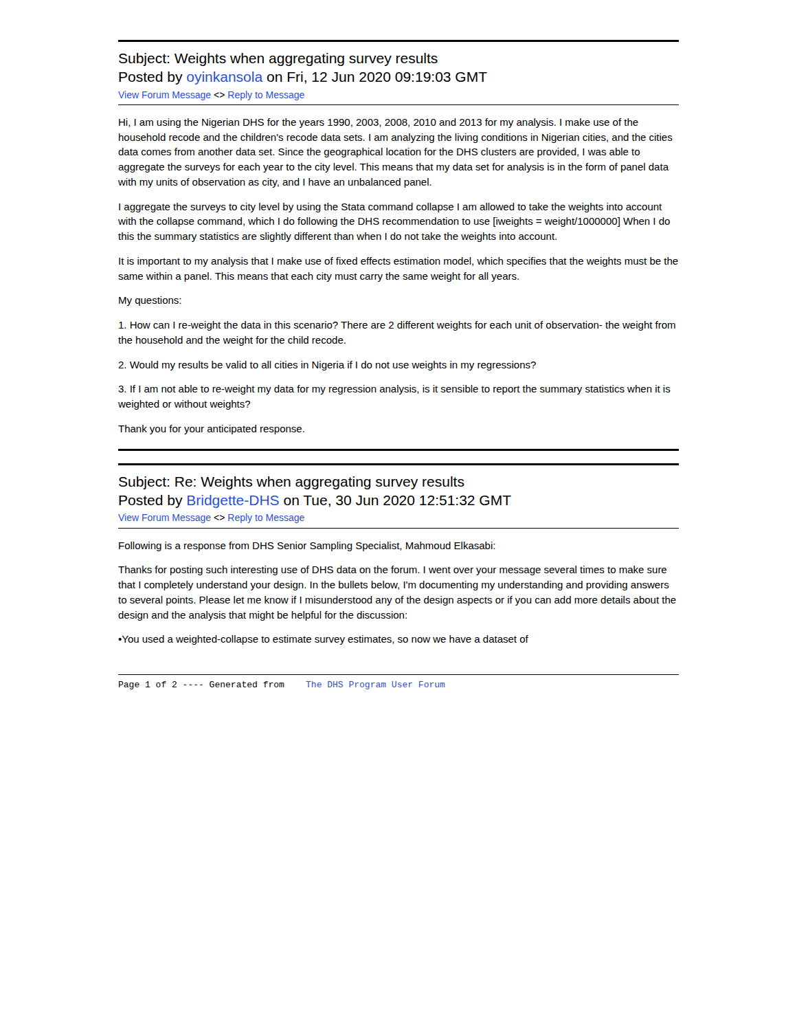Subject: Weights when aggregating survey results
Posted by oyinkansola on Fri, 12 Jun 2020 09:19:03 GMT
View Forum Message <> Reply to Message
Hi, I am using the Nigerian DHS for the years 1990, 2003, 2008, 2010 and 2013 for my analysis. I make use of the household recode and the children's recode data sets. I am analyzing the living conditions in Nigerian cities, and the cities data comes from another data set. Since the geographical location for the DHS clusters are provided, I was able to aggregate the surveys for each year to the city level. This means that my data set for analysis is in the form of panel data with my units of observation as city, and I have an unbalanced panel.
I aggregate the surveys to city level by using the Stata command collapse I am allowed to take the weights into account with the collapse command, which I do following the DHS recommendation to use [iweights = weight/1000000] When I do this the summary statistics are slightly different than when I do not take the weights into account.
It is important to my analysis that I make use of fixed effects estimation model, which specifies that the weights must be the same within a panel. This means that each city must carry the same weight for all years.
My questions:
1. How can I re-weight the data in this scenario? There are 2 different weights for each unit of observation- the weight from the household and the weight for the child recode.
2. Would my results be valid to all cities in Nigeria if I do not use weights in my regressions?
3. If I am not able to re-weight my data for my regression analysis, is it sensible to report the summary statistics when it is weighted or without weights?
Thank you for your anticipated response.
Subject: Re: Weights when aggregating survey results
Posted by Bridgette-DHS on Tue, 30 Jun 2020 12:51:32 GMT
View Forum Message <> Reply to Message
Following is a response from DHS Senior Sampling Specialist, Mahmoud Elkasabi:
Thanks for posting such interesting use of DHS data on the forum. I went over your message several times to make sure that I completely understand your design. In the bullets below, I'm documenting my understanding and providing answers to several points. Please let me know if I misunderstood any of the design aspects or if you can add more details about the design and the analysis that might be helpful for the discussion:
•You used a weighted-collapse to estimate survey estimates, so now we have a dataset of
Page 1 of 2 ---- Generated from The DHS Program User Forum